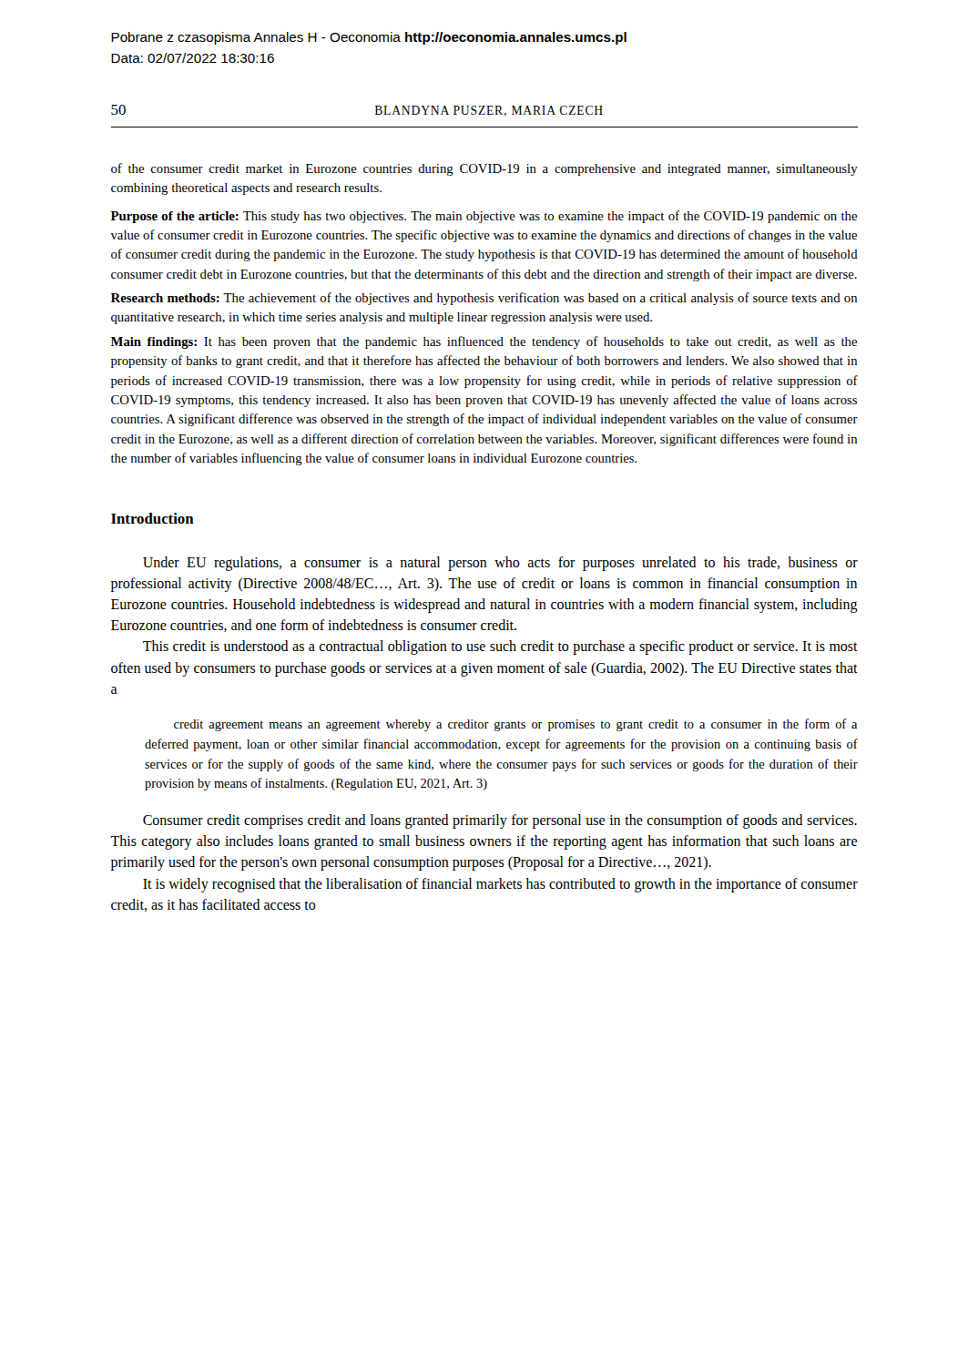Pobrane z czasopisma Annales H - Oeconomia http://oeconomia.annales.umcs.pl
Data: 02/07/2022 18:30:16
50 BLANDYNA PUSZER, MARIA CZECH
of the consumer credit market in Eurozone countries during COVID-19 in a comprehensive and integrated manner, simultaneously combining theoretical aspects and research results.
Purpose of the article: This study has two objectives. The main objective was to examine the impact of the COVID-19 pandemic on the value of consumer credit in Eurozone countries. The specific objective was to examine the dynamics and directions of changes in the value of consumer credit during the pandemic in the Eurozone. The study hypothesis is that COVID-19 has determined the amount of household consumer credit debt in Eurozone countries, but that the determinants of this debt and the direction and strength of their impact are diverse.
Research methods: The achievement of the objectives and hypothesis verification was based on a critical analysis of source texts and on quantitative research, in which time series analysis and multiple linear regression analysis were used.
Main findings: It has been proven that the pandemic has influenced the tendency of households to take out credit, as well as the propensity of banks to grant credit, and that it therefore has affected the behaviour of both borrowers and lenders. We also showed that in periods of increased COVID-19 transmission, there was a low propensity for using credit, while in periods of relative suppression of COVID-19 symptoms, this tendency increased. It also has been proven that COVID-19 has unevenly affected the value of loans across countries. A significant difference was observed in the strength of the impact of individual independent variables on the value of consumer credit in the Eurozone, as well as a different direction of correlation between the variables. Moreover, significant differences were found in the number of variables influencing the value of consumer loans in individual Eurozone countries.
Introduction
Under EU regulations, a consumer is a natural person who acts for purposes unrelated to his trade, business or professional activity (Directive 2008/48/EC…, Art. 3). The use of credit or loans is common in financial consumption in Eurozone countries. Household indebtedness is widespread and natural in countries with a modern financial system, including Eurozone countries, and one form of indebtedness is consumer credit.
This credit is understood as a contractual obligation to use such credit to purchase a specific product or service. It is most often used by consumers to purchase goods or services at a given moment of sale (Guardia, 2002). The EU Directive states that a
credit agreement means an agreement whereby a creditor grants or promises to grant credit to a consumer in the form of a deferred payment, loan or other similar financial accommodation, except for agreements for the provision on a continuing basis of services or for the supply of goods of the same kind, where the consumer pays for such services or goods for the duration of their provision by means of instalments. (Regulation EU, 2021, Art. 3)
Consumer credit comprises credit and loans granted primarily for personal use in the consumption of goods and services. This category also includes loans granted to small business owners if the reporting agent has information that such loans are primarily used for the person's own personal consumption purposes (Proposal for a Directive…, 2021).
It is widely recognised that the liberalisation of financial markets has contributed to growth in the importance of consumer credit, as it has facilitated access to